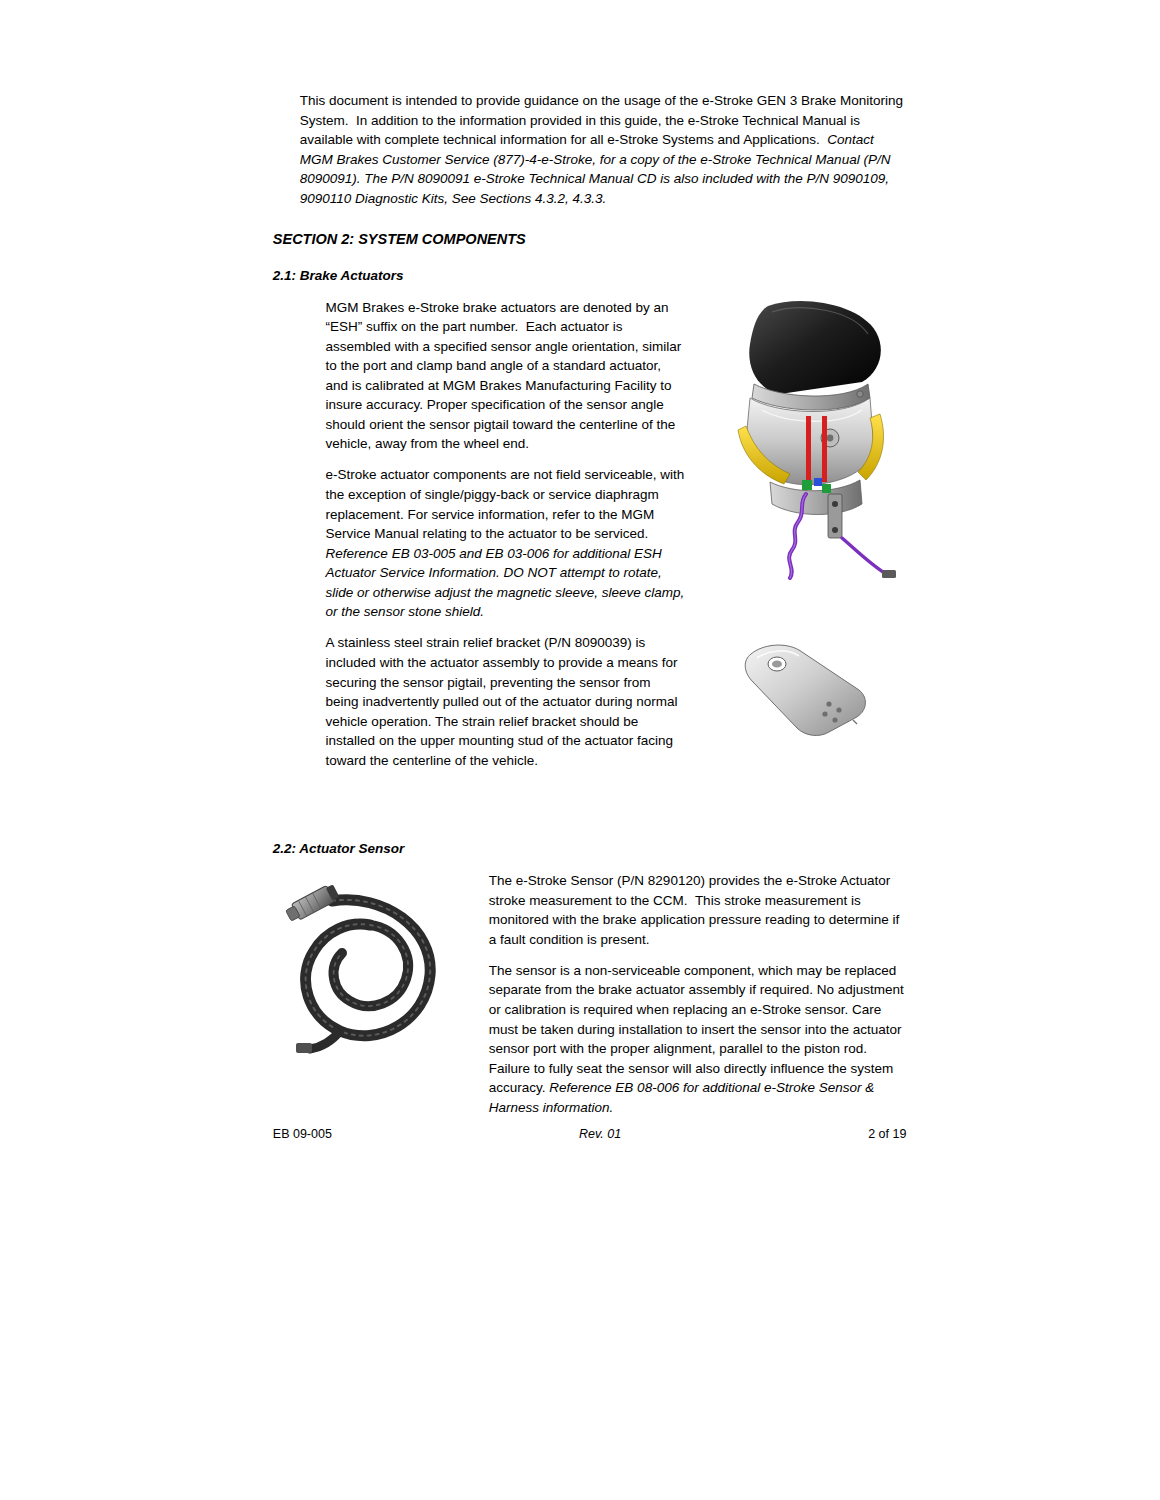This document is intended to provide guidance on the usage of the e-Stroke GEN 3 Brake Monitoring System. In addition to the information provided in this guide, the e-Stroke Technical Manual is available with complete technical information for all e-Stroke Systems and Applications. Contact MGM Brakes Customer Service (877)-4-e-Stroke, for a copy of the e-Stroke Technical Manual (P/N 8090091). The P/N 8090091 e-Stroke Technical Manual CD is also included with the P/N 9090109, 9090110 Diagnostic Kits, See Sections 4.3.2, 4.3.3.
SECTION 2: SYSTEM COMPONENTS
2.1: Brake Actuators
MGM Brakes e-Stroke brake actuators are denoted by an “ESH” suffix on the part number. Each actuator is assembled with a specified sensor angle orientation, similar to the port and clamp band angle of a standard actuator, and is calibrated at MGM Brakes Manufacturing Facility to insure accuracy. Proper specification of the sensor angle should orient the sensor pigtail toward the centerline of the vehicle, away from the wheel end.
e-Stroke actuator components are not field serviceable, with the exception of single/piggy-back or service diaphragm replacement. For service information, refer to the MGM Service Manual relating to the actuator to be serviced. Reference EB 03-005 and EB 03-006 for additional ESH Actuator Service Information. DO NOT attempt to rotate, slide or otherwise adjust the magnetic sleeve, sleeve clamp, or the sensor stone shield.
A stainless steel strain relief bracket (P/N 8090039) is included with the actuator assembly to provide a means for securing the sensor pigtail, preventing the sensor from being inadvertently pulled out of the actuator during normal vehicle operation. The strain relief bracket should be installed on the upper mounting stud of the actuator facing toward the centerline of the vehicle.
2.2: Actuator Sensor
The e-Stroke Sensor (P/N 8290120) provides the e-Stroke Actuator stroke measurement to the CCM. This stroke measurement is monitored with the brake application pressure reading to determine if a fault condition is present.
The sensor is a non-serviceable component, which may be replaced separate from the brake actuator assembly if required. No adjustment or calibration is required when replacing an e-Stroke sensor. Care must be taken during installation to insert the sensor into the actuator sensor port with the proper alignment, parallel to the piston rod. Failure to fully seat the sensor will also directly influence the system accuracy. Reference EB 08-006 for additional e-Stroke Sensor & Harness information.
EB 09-005 Rev. 01 2 of 19